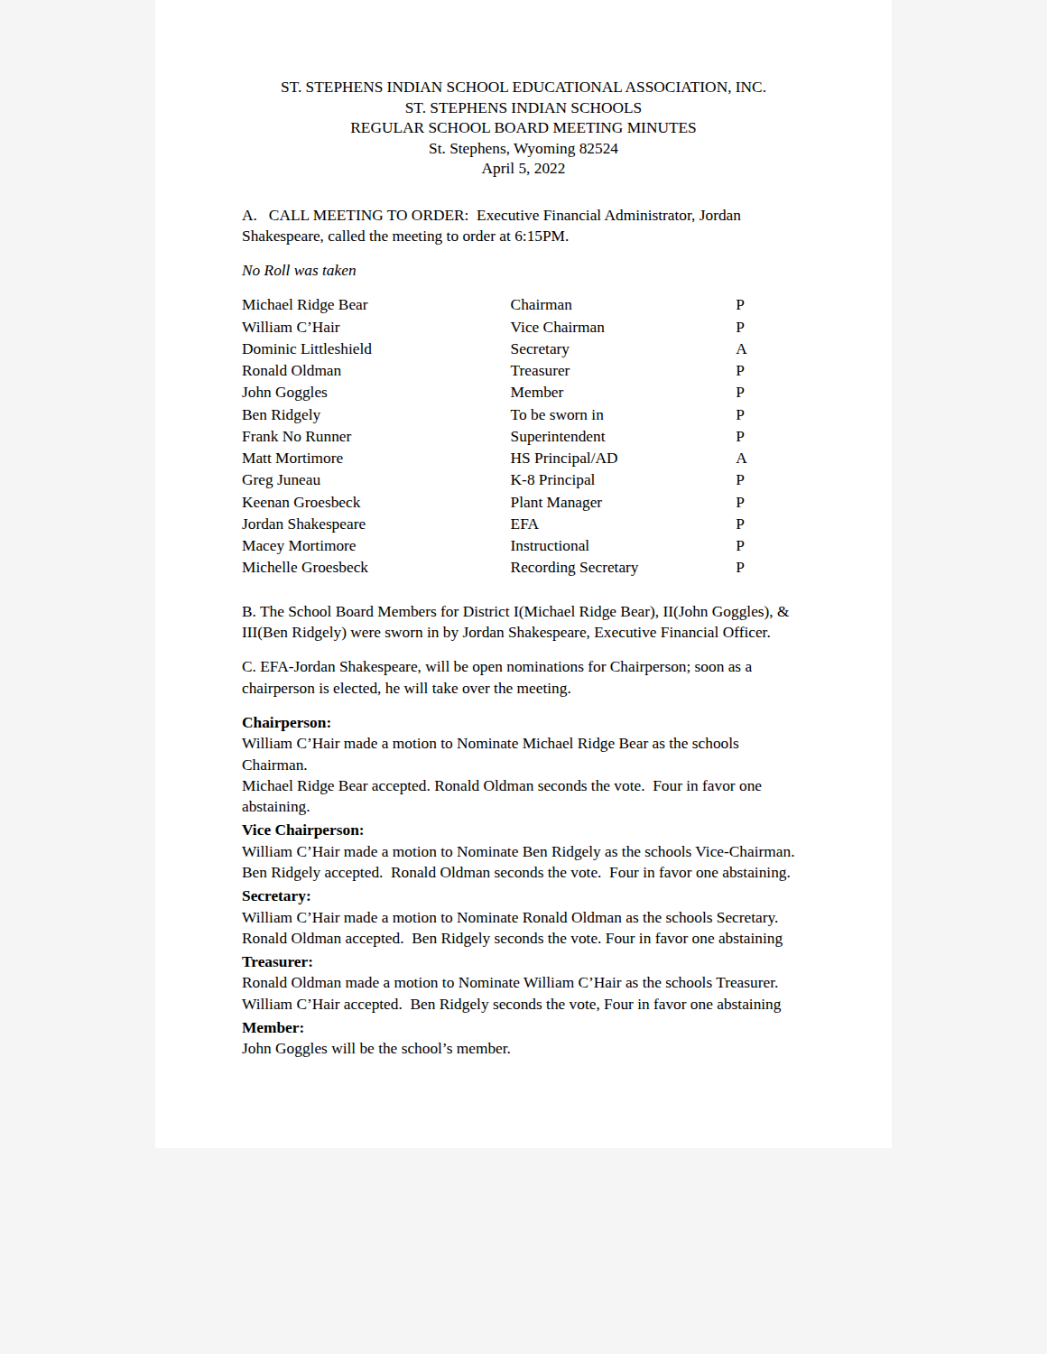ST. STEPHENS INDIAN SCHOOL EDUCATIONAL ASSOCIATION, INC.
ST. STEPHENS INDIAN SCHOOLS
REGULAR SCHOOL BOARD MEETING MINUTES
St. Stephens, Wyoming 82524
April 5, 2022
A. CALL MEETING TO ORDER: Executive Financial Administrator, Jordan Shakespeare, called the meeting to order at 6:15PM.
No Roll was taken
| Michael Ridge Bear | Chairman | P |
| William C’Hair | Vice Chairman | P |
| Dominic Littleshield | Secretary | A |
| Ronald Oldman | Treasurer | P |
| John Goggles | Member | P |
| Ben Ridgely | To be sworn in | P |
| Frank No Runner | Superintendent | P |
| Matt Mortimore | HS Principal/AD | A |
| Greg Juneau | K-8 Principal | P |
| Keenan Groesbeck | Plant Manager | P |
| Jordan Shakespeare | EFA | P |
| Macey Mortimore | Instructional | P |
| Michelle Groesbeck | Recording Secretary | P |
B. The School Board Members for District I(Michael Ridge Bear), II(John Goggles), & III(Ben Ridgely) were sworn in by Jordan Shakespeare, Executive Financial Officer.
C. EFA-Jordan Shakespeare, will be open nominations for Chairperson; soon as a chairperson is elected, he will take over the meeting.
Chairperson:
William C’Hair made a motion to Nominate Michael Ridge Bear as the schools Chairman.
Michael Ridge Bear accepted. Ronald Oldman seconds the vote. Four in favor one abstaining.
Vice Chairperson:
William C’Hair made a motion to Nominate Ben Ridgely as the schools Vice-Chairman.
Ben Ridgely accepted. Ronald Oldman seconds the vote. Four in favor one abstaining.
Secretary:
William C’Hair made a motion to Nominate Ronald Oldman as the schools Secretary.
Ronald Oldman accepted. Ben Ridgely seconds the vote. Four in favor one abstaining
Treasurer:
Ronald Oldman made a motion to Nominate William C’Hair as the schools Treasurer.
William C’Hair accepted. Ben Ridgely seconds the vote, Four in favor one abstaining
Member:
John Goggles will be the school’s member.